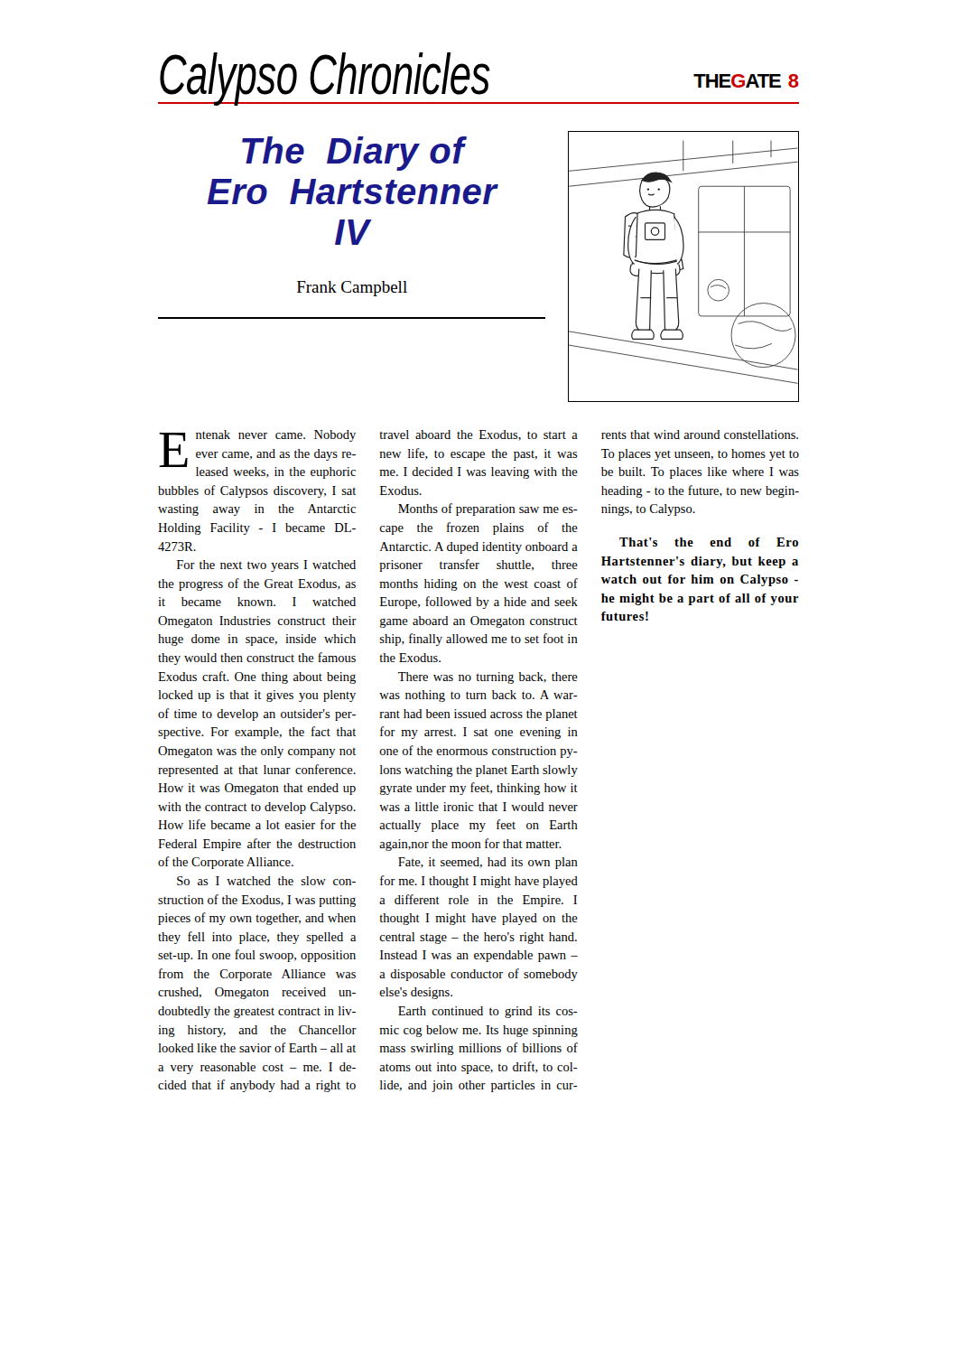Calypso Chronicles
THE GATE 8
The Diary of
Ero Hartstenner
IV
Frank Campbell
Entenak never came. Nobody ever came, and as the days released weeks, in the euphoric bubbles of Calypsos discovery, I sat wasting away in the Antarctic Holding Facility - I became DL-4273R.
For the next two years I watched the progress of the Great Exodus, as it became known. I watched Omegaton Industries construct their huge dome in space, inside which they would then construct the famous Exodus craft. One thing about being locked up is that it gives you plenty of time to develop an outsider's perspective. For example, the fact that Omegaton was the only company not represented at that lunar conference. How it was Omegaton that ended up with the contract to develop Calypso. How life became a lot easier for the Federal Empire after the destruction of the Corporate Alliance.
So as I watched the slow construction of the Exodus, I was putting pieces of my own together, and when they fell into place, they spelled a set-up. In one foul swoop, opposition from the Corporate Alliance was crushed, Omegaton received undoubtedly the greatest contract in living history, and the Chancellor looked like the savior of Earth – all at a very reasonable cost – me. I decided that if anybody had a right to travel aboard the Exodus, to start a new life, to escape the past, it was me. I decided I was leaving with the Exodus.
Months of preparation saw me escape the frozen plains of the Antarctic. A duped identity onboard a prisoner transfer shuttle, three months hiding on the west coast of Europe, followed by a hide and seek game aboard an Omegaton construct ship, finally allowed me to set foot in the Exodus.
There was no turning back, there was nothing to turn back to. A warrant had been issued across the planet for my arrest. I sat one evening in one of the enormous construction pylons watching the planet Earth slowly gyrate under my feet, thinking how it was a little ironic that I would never actually place my feet on Earth again,nor the moon for that matter.
Fate, it seemed, had its own plan for me. I thought I might have played a different role in the Empire. I thought I might have played on the central stage – the hero's right hand. Instead I was an expendable pawn – a disposable conductor of somebody else's designs.
Earth continued to grind its cosmic cog below me. Its huge spinning mass swirling millions of billions of atoms out into space, to drift, to collide, and join other particles in currents that wind around constellations. To places yet unseen, to homes yet to be built. To places like where I was heading - to the future, to new beginnings, to Calypso.
That's the end of Ero Hartstenner's diary, but keep a watch out for him on Calypso - he might be a part of all of your futures!